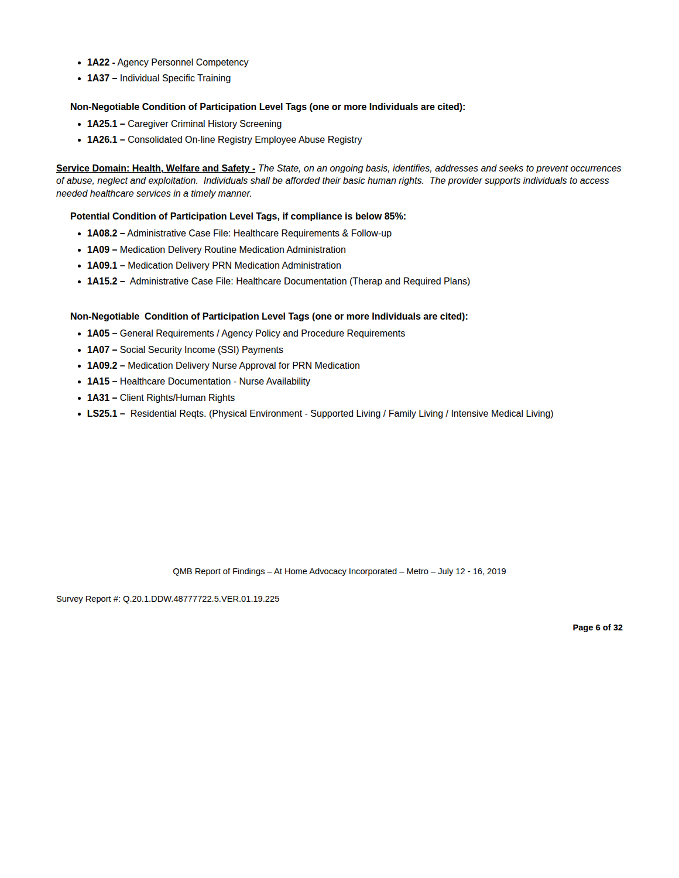1A22 - Agency Personnel Competency
1A37 – Individual Specific Training
Non-Negotiable Condition of Participation Level Tags (one or more Individuals are cited):
1A25.1 – Caregiver Criminal History Screening
1A26.1 – Consolidated On-line Registry Employee Abuse Registry
Service Domain: Health, Welfare and Safety - The State, on an ongoing basis, identifies, addresses and seeks to prevent occurrences of abuse, neglect and exploitation. Individuals shall be afforded their basic human rights. The provider supports individuals to access needed healthcare services in a timely manner.
Potential Condition of Participation Level Tags, if compliance is below 85%:
1A08.2 – Administrative Case File: Healthcare Requirements & Follow-up
1A09 – Medication Delivery Routine Medication Administration
1A09.1 – Medication Delivery PRN Medication Administration
1A15.2 – Administrative Case File: Healthcare Documentation (Therap and Required Plans)
Non-Negotiable Condition of Participation Level Tags (one or more Individuals are cited):
1A05 – General Requirements / Agency Policy and Procedure Requirements
1A07 – Social Security Income (SSI) Payments
1A09.2 – Medication Delivery Nurse Approval for PRN Medication
1A15 – Healthcare Documentation - Nurse Availability
1A31 – Client Rights/Human Rights
LS25.1 – Residential Reqts. (Physical Environment - Supported Living / Family Living / Intensive Medical Living)
QMB Report of Findings – At Home Advocacy Incorporated – Metro – July 12 - 16, 2019
Survey Report #: Q.20.1.DDW.48777722.5.VER.01.19.225
Page 6 of 32